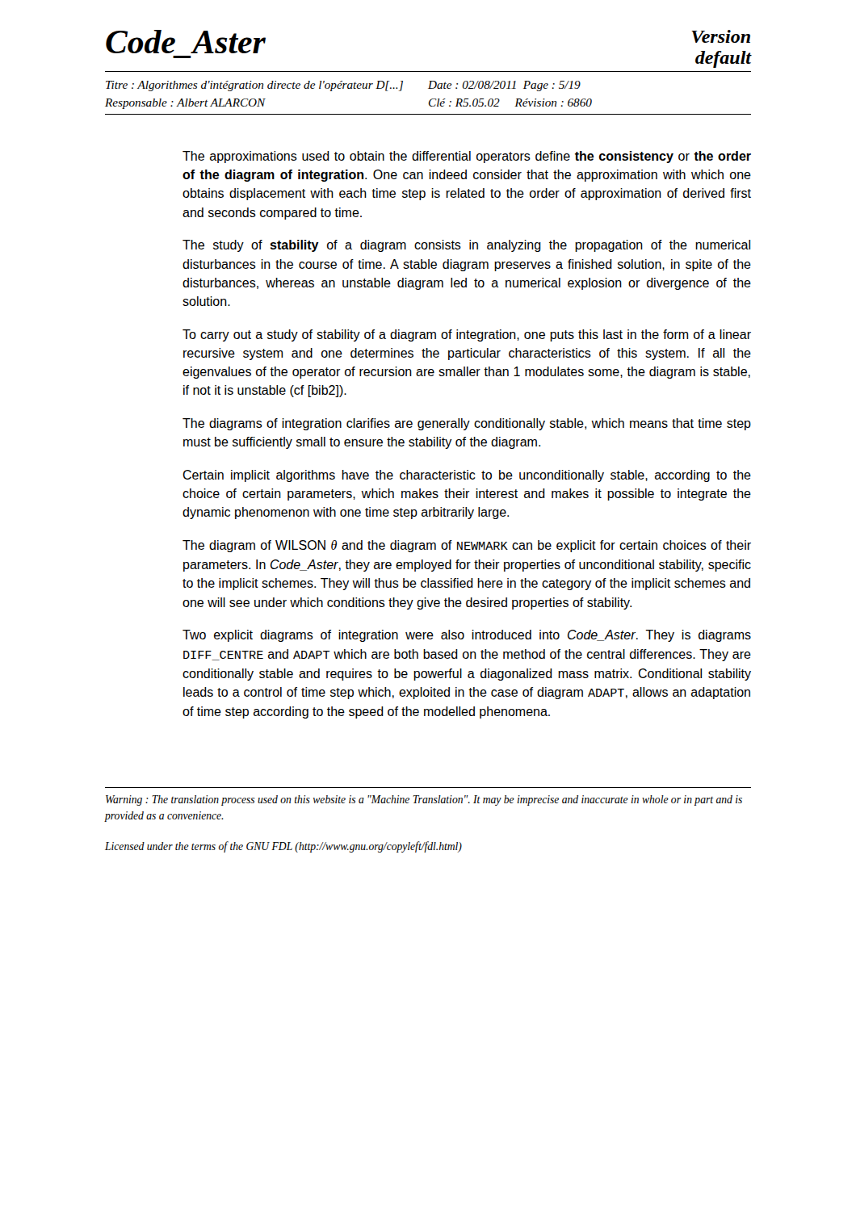Code_Aster
Version
default
| Titre : Algorithmes d'intégration directe de l'opérateur D[...] | Date : 02/08/2011 Page : 5/19 |
| Responsable : Albert ALARCON | Clé : R5.05.02 Révision : 6860 |
The approximations used to obtain the differential operators define the consistency or the order of the diagram of integration. One can indeed consider that the approximation with which one obtains displacement with each time step is related to the order of approximation of derived first and seconds compared to time.
The study of stability of a diagram consists in analyzing the propagation of the numerical disturbances in the course of time. A stable diagram preserves a finished solution, in spite of the disturbances, whereas an unstable diagram led to a numerical explosion or divergence of the solution.
To carry out a study of stability of a diagram of integration, one puts this last in the form of a linear recursive system and one determines the particular characteristics of this system. If all the eigenvalues of the operator of recursion are smaller than 1 modulates some, the diagram is stable, if not it is unstable (cf [bib2]).
The diagrams of integration clarifies are generally conditionally stable, which means that time step must be sufficiently small to ensure the stability of the diagram.
Certain implicit algorithms have the characteristic to be unconditionally stable, according to the choice of certain parameters, which makes their interest and makes it possible to integrate the dynamic phenomenon with one time step arbitrarily large.
The diagram of WILSON θ and the diagram of NEWMARK can be explicit for certain choices of their parameters. In Code_Aster, they are employed for their properties of unconditional stability, specific to the implicit schemes. They will thus be classified here in the category of the implicit schemes and one will see under which conditions they give the desired properties of stability.
Two explicit diagrams of integration were also introduced into Code_Aster. They is diagrams DIFF_CENTRE and ADAPT which are both based on the method of the central differences. They are conditionally stable and requires to be powerful a diagonalized mass matrix. Conditional stability leads to a control of time step which, exploited in the case of diagram ADAPT, allows an adaptation of time step according to the speed of the modelled phenomena.
Warning : The translation process used on this website is a "Machine Translation". It may be imprecise and inaccurate in whole or in part and is provided as a convenience.
Licensed under the terms of the GNU FDL (http://www.gnu.org/copyleft/fdl.html)